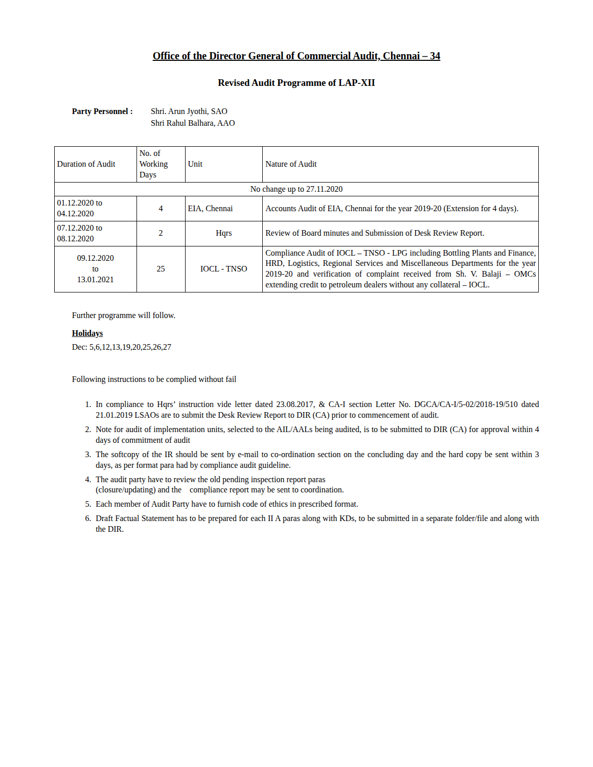Office of the Director General of Commercial Audit, Chennai – 34
Revised Audit Programme of LAP-XII
| Party Personnel : | Shri. Arun Jyothi, SAO |
| | Shri Rahul Balhara, AAO |
| Duration of Audit | No. of Working Days | Unit | Nature of Audit |
| --- | --- | --- | --- |
| No change up to 27.11.2020 |
| 01.12.2020 to 04.12.2020 | 4 | EIA, Chennai | Accounts Audit of EIA, Chennai for the year 2019-20 (Extension for 4 days). |
| 07.12.2020 to 08.12.2020 | 2 | Hqrs | Review of Board minutes and Submission of Desk Review Report. |
| 09.12.2020 to 13.01.2021 | 25 | IOCL - TNSO | Compliance Audit of IOCL – TNSO - LPG including Bottling Plants and Finance, HRD, Logistics, Regional Services and Miscellaneous Departments for the year 2019-20 and verification of complaint received from Sh. V. Balaji – OMCs extending credit to petroleum dealers without any collateral – IOCL. |
Further programme will follow.
Holidays
Dec: 5,6,12,13,19,20,25,26,27
Following instructions to be complied without fail
In compliance to Hqrs’ instruction vide letter dated 23.08.2017, & CA-I section Letter No. DGCA/CA-I/5-02/2018-19/510 dated 21.01.2019 LSAOs are to submit the Desk Review Report to DIR (CA) prior to commencement of audit.
Note for audit of implementation units, selected to the AIL/AALs being audited, is to be submitted to DIR (CA) for approval within 4 days of commitment of audit
The softcopy of the IR should be sent by e-mail to co-ordination section on the concluding day and the hard copy be sent within 3 days, as per format para had by compliance audit guideline.
The audit party have to review the old pending inspection report paras (closure/updating) and the compliance report may be sent to coordination.
Each member of Audit Party have to furnish code of ethics in prescribed format.
Draft Factual Statement has to be prepared for each II A paras along with KDs, to be submitted in a separate folder/file and along with the DIR.